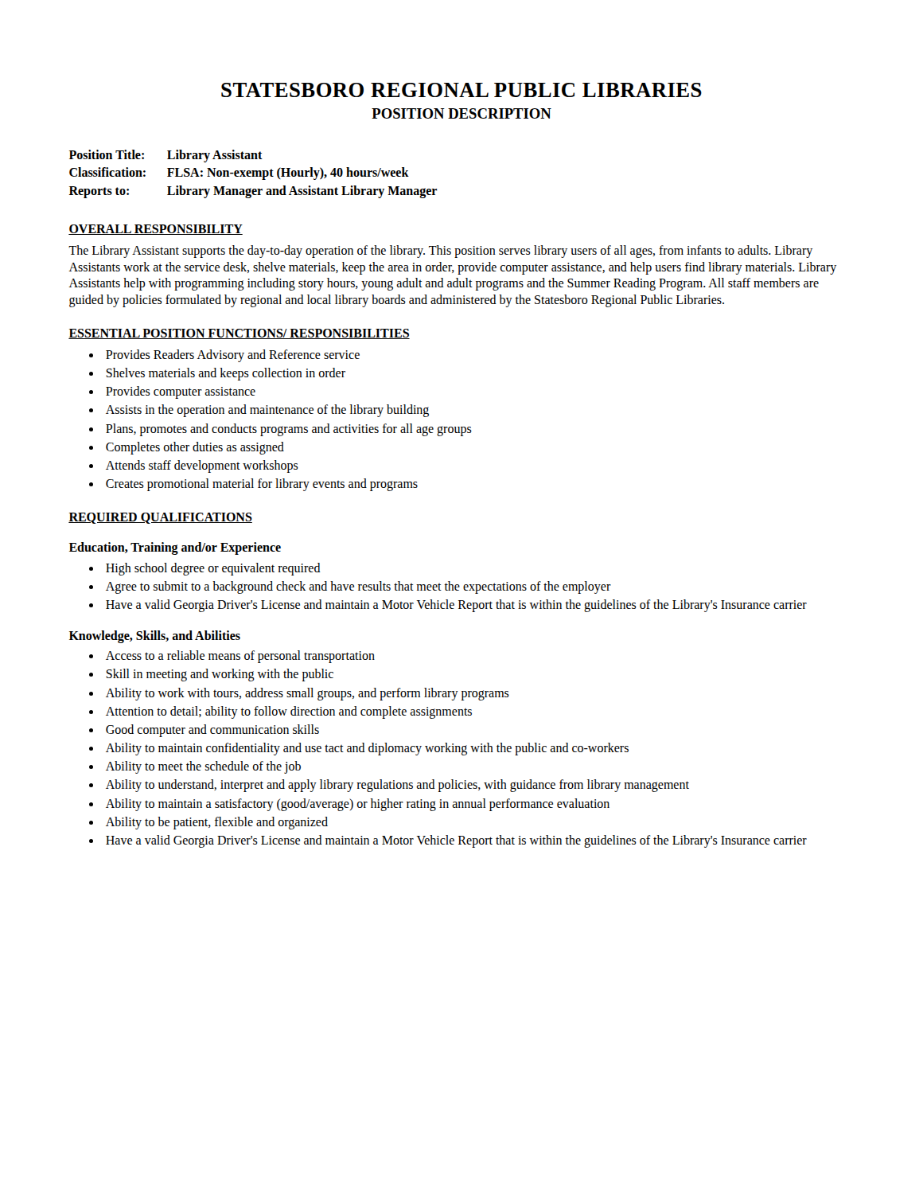STATESBORO REGIONAL PUBLIC LIBRARIES
POSITION DESCRIPTION
| Position Title: | Library Assistant |
| Classification: | FLSA: Non-exempt (Hourly), 40 hours/week |
| Reports to: | Library Manager and Assistant Library Manager |
OVERALL RESPONSIBILITY
The Library Assistant supports the day-to-day operation of the library. This position serves library users of all ages, from infants to adults. Library Assistants work at the service desk, shelve materials, keep the area in order, provide computer assistance, and help users find library materials. Library Assistants help with programming including story hours, young adult and adult programs and the Summer Reading Program. All staff members are guided by policies formulated by regional and local library boards and administered by the Statesboro Regional Public Libraries.
ESSENTIAL POSITION FUNCTIONS/ RESPONSIBILITIES
Provides Readers Advisory and Reference service
Shelves materials and keeps collection in order
Provides computer assistance
Assists in the operation and maintenance of the library building
Plans, promotes and conducts programs and activities for all age groups
Completes other duties as assigned
Attends staff development workshops
Creates promotional material for library events and programs
REQUIRED QUALIFICATIONS
Education, Training and/or Experience
High school degree or equivalent required
Agree to submit to a background check and have results that meet the expectations of the employer
Have a valid Georgia Driver's License and maintain a Motor Vehicle Report that is within the guidelines of the Library's Insurance carrier
Knowledge, Skills, and Abilities
Access to a reliable means of personal transportation
Skill in meeting and working with the public
Ability to work with tours, address small groups, and perform library programs
Attention to detail; ability to follow direction and complete assignments
Good computer and communication skills
Ability to maintain confidentiality and use tact and diplomacy working with the public and co-workers
Ability to meet the schedule of the job
Ability to understand, interpret and apply library regulations and policies, with guidance from library management
Ability to maintain a satisfactory (good/average) or higher rating in annual performance evaluation
Ability to be patient, flexible and organized
Have a valid Georgia Driver's License and maintain a Motor Vehicle Report that is within the guidelines of the Library's Insurance carrier